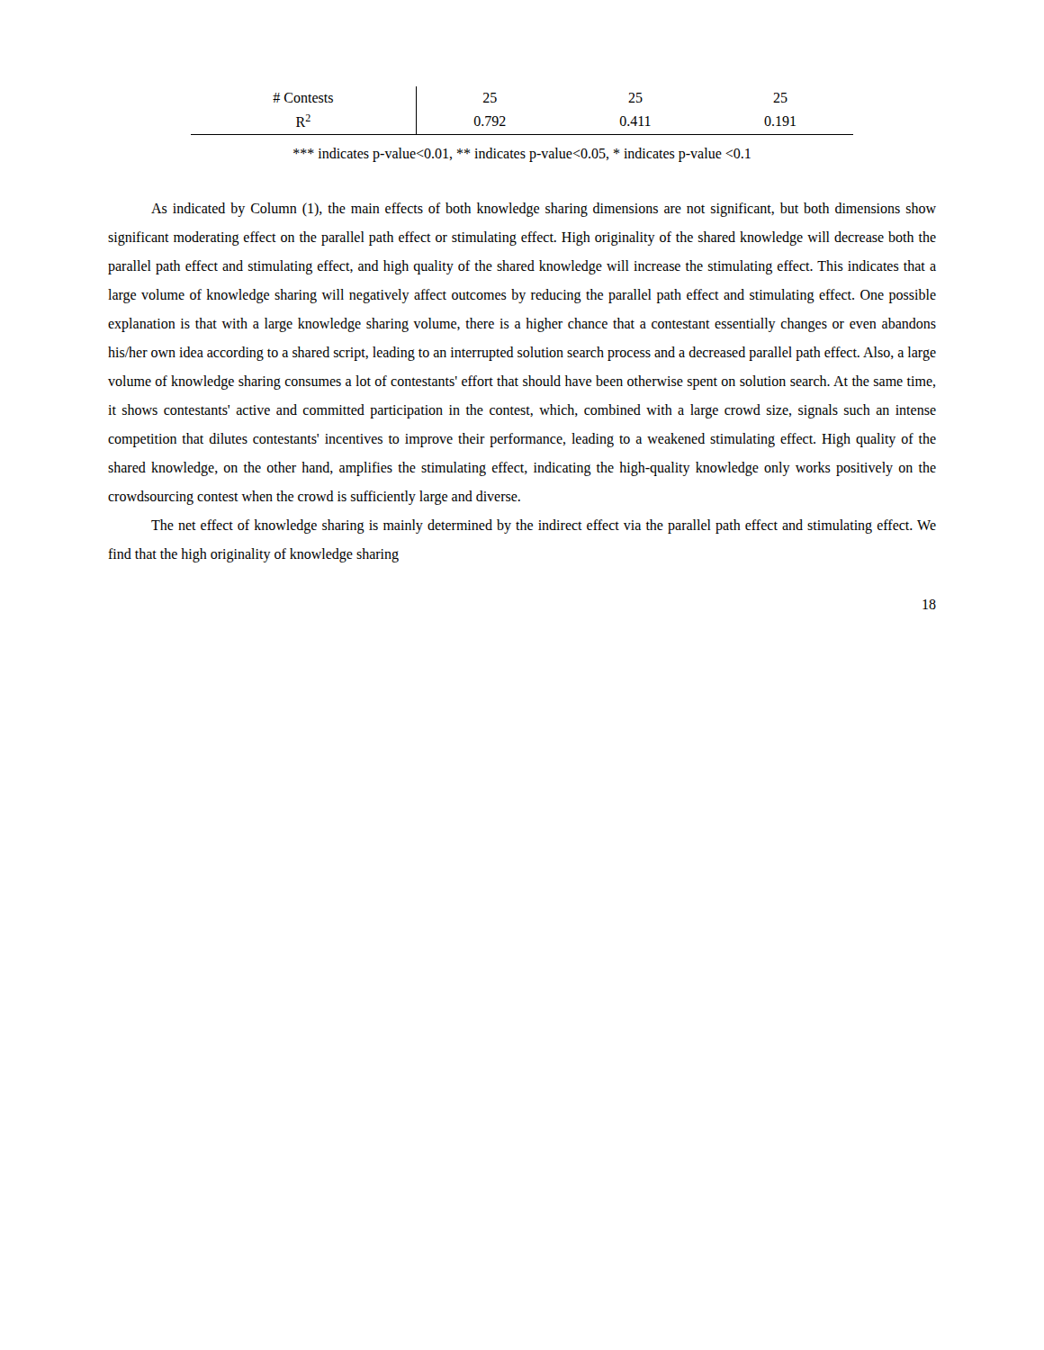| # Contests | 25 | 25 | 25 |
| R 2 | 0.792 | 0.411 | 0.191 |
*** indicates p-value<0.01, ** indicates p-value<0.05, * indicates p-value <0.1
As indicated by Column (1), the main effects of both knowledge sharing dimensions are not significant, but both dimensions show significant moderating effect on the parallel path effect or stimulating effect. High originality of the shared knowledge will decrease both the parallel path effect and stimulating effect, and high quality of the shared knowledge will increase the stimulating effect. This indicates that a large volume of knowledge sharing will negatively affect outcomes by reducing the parallel path effect and stimulating effect. One possible explanation is that with a large knowledge sharing volume, there is a higher chance that a contestant essentially changes or even abandons his/her own idea according to a shared script, leading to an interrupted solution search process and a decreased parallel path effect. Also, a large volume of knowledge sharing consumes a lot of contestants' effort that should have been otherwise spent on solution search. At the same time, it shows contestants' active and committed participation in the contest, which, combined with a large crowd size, signals such an intense competition that dilutes contestants' incentives to improve their performance, leading to a weakened stimulating effect. High quality of the shared knowledge, on the other hand, amplifies the stimulating effect, indicating the high-quality knowledge only works positively on the crowdsourcing contest when the crowd is sufficiently large and diverse.
The net effect of knowledge sharing is mainly determined by the indirect effect via the parallel path effect and stimulating effect. We find that the high originality of knowledge sharing
18